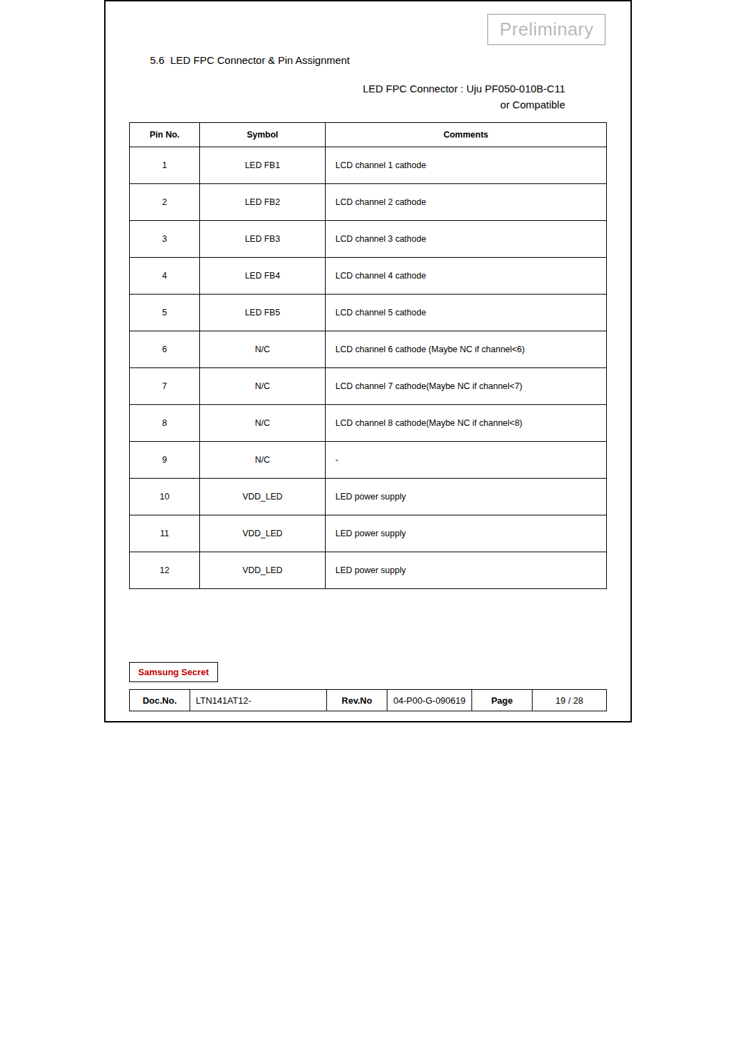Preliminary
5.6 LED FPC Connector & Pin Assignment
LED FPC Connector : Uju PF050-010B-C11
or Compatible
| Pin No. | Symbol | Comments |
| --- | --- | --- |
| 1 | LED FB1 | LCD channel 1 cathode |
| 2 | LED FB2 | LCD channel 2 cathode |
| 3 | LED FB3 | LCD channel 3 cathode |
| 4 | LED FB4 | LCD channel 4 cathode |
| 5 | LED FB5 | LCD channel 5 cathode |
| 6 | N/C | LCD channel 6 cathode (Maybe NC if channel<6) |
| 7 | N/C | LCD channel 7 cathode(Maybe NC if channel<7) |
| 8 | N/C | LCD channel 8 cathode(Maybe NC if channel<8) |
| 9 | N/C | - |
| 10 | VDD_LED | LED power supply |
| 11 | VDD_LED | LED power supply |
| 12 | VDD_LED | LED power supply |
Samsung Secret
| Doc.No. | LTN141AT12- | Rev.No | 04-P00-G-090619 | Page | 19 / 28 |